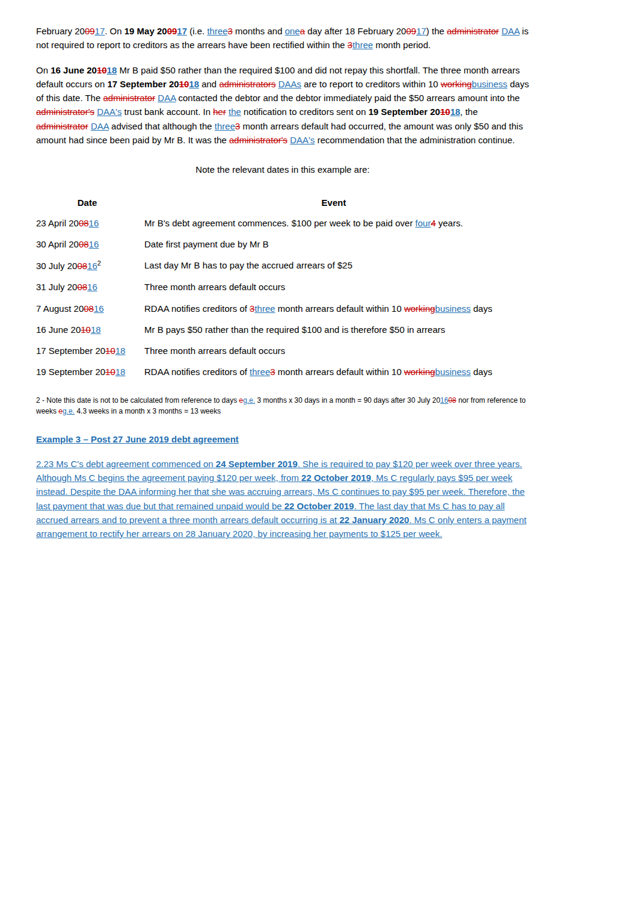February 200917. On 19 May 200917 (i.e. three3 months and onea day after 18 February 200917) the administrator DAA is not required to report to creditors as the arrears have been rectified within the 3three month period.
On 16 June 201018 Mr B paid $50 rather than the required $100 and did not repay this shortfall. The three month arrears default occurs on 17 September 201018 and administrators DAAs are to report to creditors within 10 workingbusiness days of this date. The administrator DAA contacted the debtor and the debtor immediately paid the $50 arrears amount into the administrator's DAA's trust bank account. In her the notification to creditors sent on 19 September 201018, the administrator DAA advised that although the three3 month arrears default had occurred, the amount was only $50 and this amount had since been paid by Mr B. It was the administrator's DAA's recommendation that the administration continue.
Note the relevant dates in this example are:
| Date | Event |
| --- | --- |
| 23 April 20 08 16 | Mr B's debt agreement commences. $100 per week to be paid over four 4 years. |
| 30 April 20 08 16 | Date first payment due by Mr B |
| 30 July 20 08 16 2 | Last day Mr B has to pay the accrued arrears of $25 |
| 31 July 20 08 16 | Three month arrears default occurs |
| 7 August 20 08 16 | RDAA notifies creditors of 3 three month arrears default within 10 working business days |
| 16 June 20 10 18 | Mr B pays $50 rather than the required $100 and is therefore $50 in arrears |
| 17 September 20 10 18 | Three month arrears default occurs |
| 19 September 20 10 18 | RDAA notifies creditors of three 3 month arrears default within 10 working business days |
2 - Note this date is not to be calculated from reference to days eg.e. 3 months x 30 days in a month = 90 days after 30 July 201608 nor from reference to weeks eg.e. 4.3 weeks in a month x 3 months = 13 weeks
Example 3 – Post 27 June 2019 debt agreement
2.23 Ms C's debt agreement commenced on 24 September 2019. She is required to pay $120 per week over three years. Although Ms C begins the agreement paying $120 per week, from 22 October 2019, Ms C regularly pays $95 per week instead. Despite the DAA informing her that she was accruing arrears, Ms C continues to pay $95 per week. Therefore, the last payment that was due but that remained unpaid would be 22 October 2019. The last day that Ms C has to pay all accrued arrears and to prevent a three month arrears default occurring is at 22 January 2020. Ms C only enters a payment arrangement to rectify her arrears on 28 January 2020, by increasing her payments to $125 per week.